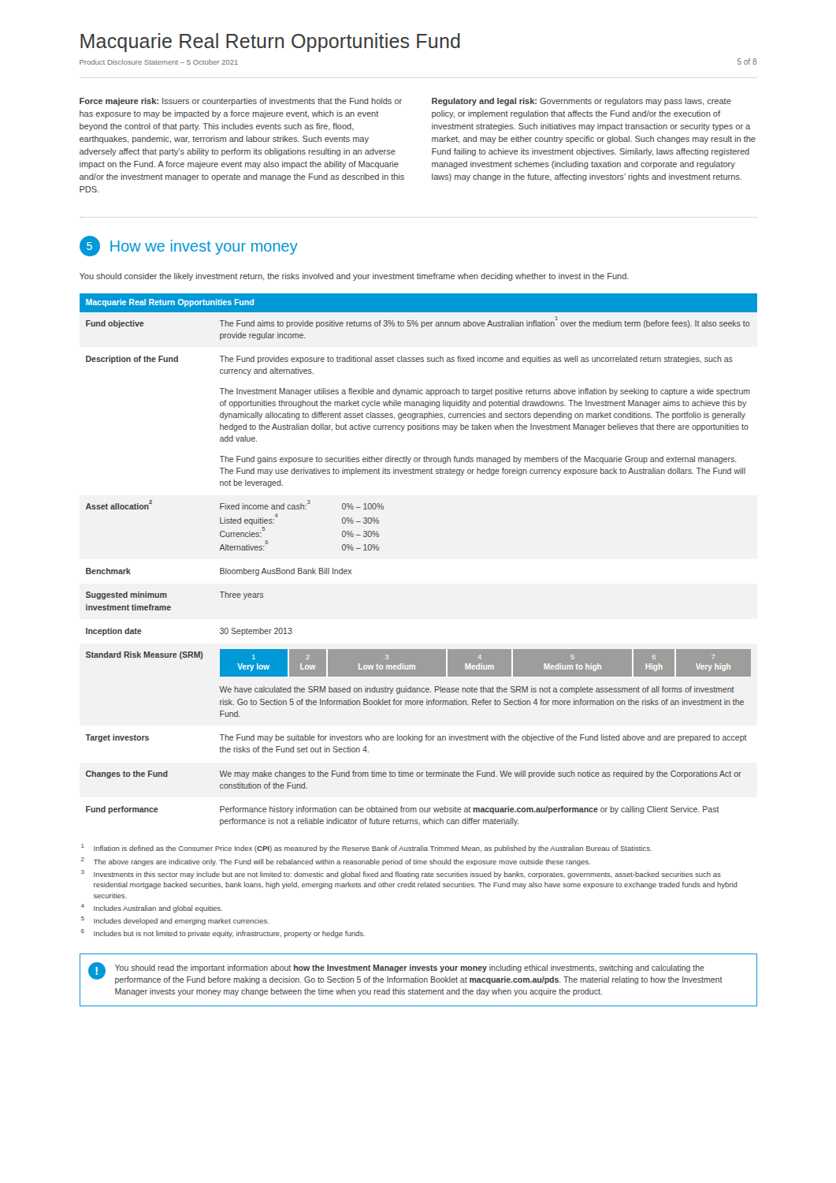Macquarie Real Return Opportunities Fund
Product Disclosure Statement – 5 October 2021
5 of 8
Force majeure risk: Issuers or counterparties of investments that the Fund holds or has exposure to may be impacted by a force majeure event, which is an event beyond the control of that party. This includes events such as fire, flood, earthquakes, pandemic, war, terrorism and labour strikes. Such events may adversely affect that party’s ability to perform its obligations resulting in an adverse impact on the Fund. A force majeure event may also impact the ability of Macquarie and/or the investment manager to operate and manage the Fund as described in this PDS.
Regulatory and legal risk: Governments or regulators may pass laws, create policy, or implement regulation that affects the Fund and/or the execution of investment strategies. Such initiatives may impact transaction or security types or a market, and may be either country specific or global. Such changes may result in the Fund failing to achieve its investment objectives. Similarly, laws affecting registered managed investment schemes (including taxation and corporate and regulatory laws) may change in the future, affecting investors’ rights and investment returns.
5
How we invest your money
You should consider the likely investment return, the risks involved and your investment timeframe when deciding whether to invest in the Fund.
Macquarie Real Return Opportunities Fund
| Fund objective | The Fund aims to provide positive returns of 3% to 5% per annum above Australian inflation 1 over the medium term (before fees). It also seeks to provide regular income. |
| Description of the Fund | The Fund provides exposure to traditional asset classes such as fixed income and equities as well as uncorrelated return strategies, such as currency and alternatives. The Investment Manager utilises a flexible and dynamic approach to target positive returns above inflation by seeking to capture a wide spectrum of opportunities throughout the market cycle while managing liquidity and potential drawdowns. The Investment Manager aims to achieve this by dynamically allocating to different asset classes, geographies, currencies and sectors depending on market conditions. The portfolio is generally hedged to the Australian dollar, but active currency positions may be taken when the Investment Manager believes that there are opportunities to add value. The Fund gains exposure to securities either directly or through funds managed by members of the Macquarie Group and external managers. The Fund may use derivatives to implement its investment strategy or hedge foreign currency exposure back to Australian dollars. The Fund will not be leveraged. |
| Asset allocation 2 | Fixed income and cash: 3 0% – 100% Listed equities: 4 0% – 30% Currencies: 5 0% – 30% Alternatives: 6 0% – 10% |
| Benchmark | Bloomberg AusBond Bank Bill Index |
| Suggested minimum investment timeframe | Three years |
| Inception date | 30 September 2013 |
| Standard Risk Measure (SRM) | / 1 Very low / 2 Low / 3 Low to medium / 4 Medium / 5 Medium to high / 6 High / 7 Very high / We have calculated the SRM based on industry guidance. Please note that the SRM is not a complete assessment of all forms of investment risk. Go to Section 5 of the Information Booklet for more information. Refer to Section 4 for more information on the risks of an investment in the Fund. |
| Target investors | The Fund may be suitable for investors who are looking for an investment with the objective of the Fund listed above and are prepared to accept the risks of the Fund set out in Section 4. |
| Changes to the Fund | We may make changes to the Fund from time to time or terminate the Fund. We will provide such notice as required by the Corporations Act or constitution of the Fund. |
| Fund performance | Performance history information can be obtained from our website at macquarie.com.au/performance or by calling Client Service. Past performance is not a reliable indicator of future returns, which can differ materially. |
Inflation is defined as the Consumer Price Index (CPI) as measured by the Reserve Bank of Australia Trimmed Mean, as published by the Australian Bureau of Statistics.
The above ranges are indicative only. The Fund will be rebalanced within a reasonable period of time should the exposure move outside these ranges.
Investments in this sector may include but are not limited to: domestic and global fixed and floating rate securities issued by banks, corporates, governments, asset-backed securities such as residential mortgage backed securities, bank loans, high yield, emerging markets and other credit related securities. The Fund may also have some exposure to exchange traded funds and hybrid securities.
Includes Australian and global equities.
Includes developed and emerging market currencies.
Includes but is not limited to private equity, infrastructure, property or hedge funds.
!
You should read the important information about how the Investment Manager invests your money including ethical investments, switching and calculating the performance of the Fund before making a decision. Go to Section 5 of the Information Booklet at macquarie.com.au/pds. The material relating to how the Investment Manager invests your money may change between the time when you read this statement and the day when you acquire the product.